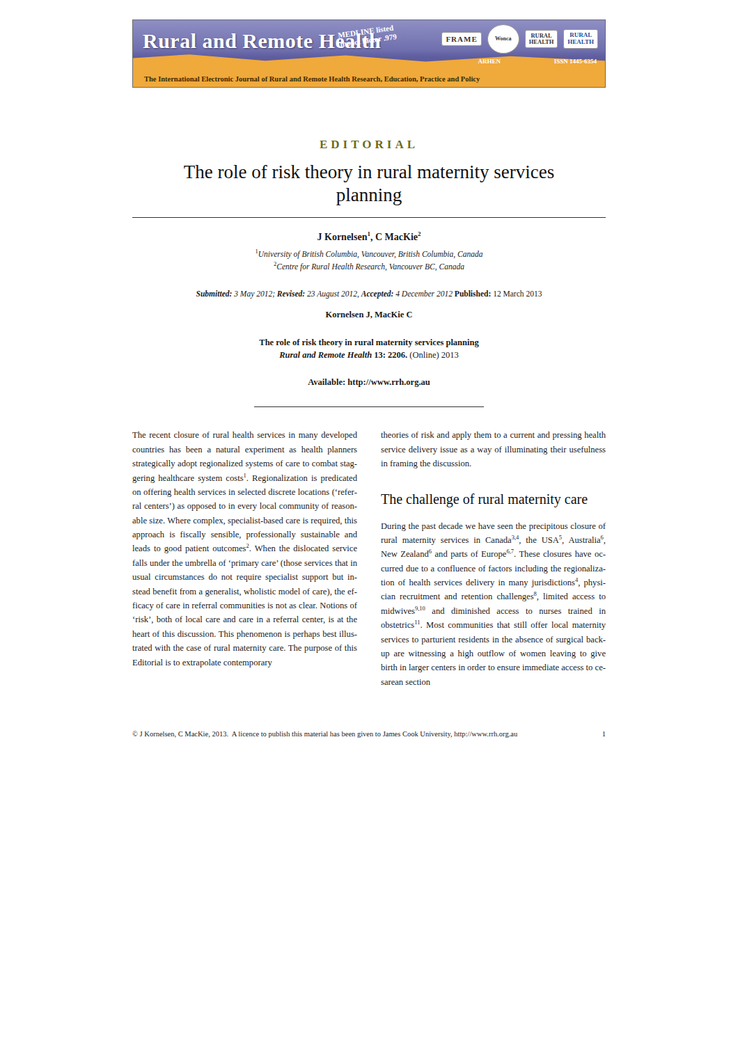Rural and Remote Health
MEDLINE listed
Impact factor .979
FRAME
Wonca
RURAL
HEALTH
RURAL
HEALTH
ARHEN
ISSN 1445-6354
The International Electronic Journal of Rural and Remote Health Research, Education, Practice and Policy
EDITORIAL
The role of risk theory in rural maternity services
planning
J Kornelsen1, C MacKie2
1University of British Columbia, Vancouver, British Columbia, Canada
2Centre for Rural Health Research, Vancouver BC, Canada
Submitted: 3 May 2012; Revised: 23 August 2012, Accepted: 4 December 2012 Published: 12 March 2013
Kornelsen J, MacKie C
The role of risk theory in rural maternity services planning
Rural and Remote Health 13: 2206. (Online) 2013
Available: http://www.rrh.org.au
The recent closure of rural health services in many developed countries has been a natural experiment as health planners strategically adopt regionalized systems of care to combat staggering healthcare system costs1. Regionalization is predicated on offering health services in selected discrete locations (‘referral centers’) as opposed to in every local community of reasonable size. Where complex, specialist-based care is required, this approach is fiscally sensible, professionally sustainable and leads to good patient outcomes2. When the dislocated service falls under the umbrella of ‘primary care’ (those services that in usual circumstances do not require specialist support but instead benefit from a generalist, wholistic model of care), the efficacy of care in referral communities is not as clear. Notions of ‘risk’, both of local care and care in a referral center, is at the heart of this discussion. This phenomenon is perhaps best illustrated with the case of rural maternity care. The purpose of this Editorial is to extrapolate contemporary
theories of risk and apply them to a current and pressing health service delivery issue as a way of illuminating their usefulness in framing the discussion.
The challenge of rural maternity care
During the past decade we have seen the precipitous closure of rural maternity services in Canada3,4, the USA5, Australia6, New Zealand6 and parts of Europe6,7. These closures have occurred due to a confluence of factors including the regionalization of health services delivery in many jurisdictions4, physician recruitment and retention challenges8, limited access to midwives9,10 and diminished access to nurses trained in obstetrics11. Most communities that still offer local maternity services to parturient residents in the absence of surgical back-up are witnessing a high outflow of women leaving to give birth in larger centers in order to ensure immediate access to cesarean section
© J Kornelsen, C MacKie, 2013. A licence to publish this material has been given to James Cook University, http://www.rrh.org.au
1